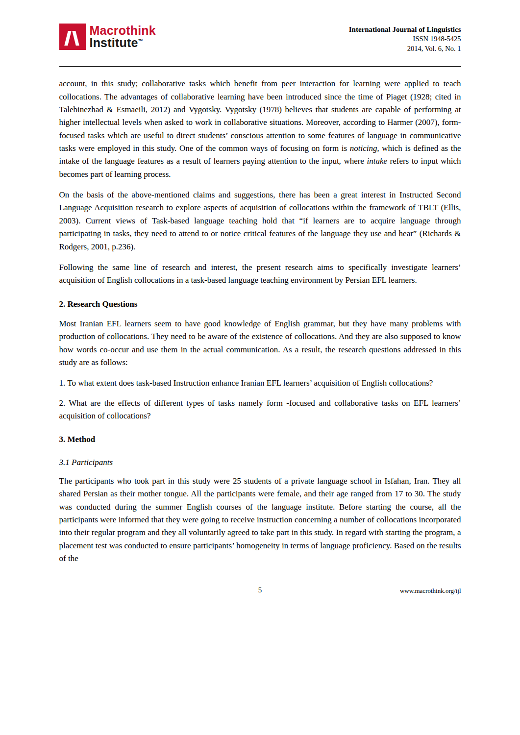Macrothink Institute™
International Journal of Linguistics
ISSN 1948-5425
2014, Vol. 6, No. 1
account, in this study; collaborative tasks which benefit from peer interaction for learning were applied to teach collocations. The advantages of collaborative learning have been introduced since the time of Piaget (1928; cited in Talebinezhad & Esmaeili, 2012) and Vygotsky. Vygotsky (1978) believes that students are capable of performing at higher intellectual levels when asked to work in collaborative situations. Moreover, according to Harmer (2007), form-focused tasks which are useful to direct students’ conscious attention to some features of language in communicative tasks were employed in this study. One of the common ways of focusing on form is noticing, which is defined as the intake of the language features as a result of learners paying attention to the input, where intake refers to input which becomes part of learning process.
On the basis of the above-mentioned claims and suggestions, there has been a great interest in Instructed Second Language Acquisition research to explore aspects of acquisition of collocations within the framework of TBLT (Ellis, 2003). Current views of Task-based language teaching hold that “if learners are to acquire language through participating in tasks, they need to attend to or notice critical features of the language they use and hear” (Richards & Rodgers, 2001, p.236).
Following the same line of research and interest, the present research aims to specifically investigate learners’ acquisition of English collocations in a task-based language teaching environment by Persian EFL learners.
2. Research Questions
Most Iranian EFL learners seem to have good knowledge of English grammar, but they have many problems with production of collocations. They need to be aware of the existence of collocations. And they are also supposed to know how words co-occur and use them in the actual communication. As a result, the research questions addressed in this study are as follows:
1. To what extent does task-based Instruction enhance Iranian EFL learners’ acquisition of English collocations?
2. What are the effects of different types of tasks namely form -focused and collaborative tasks on EFL learners’ acquisition of collocations?
3. Method
3.1 Participants
The participants who took part in this study were 25 students of a private language school in Isfahan, Iran. They all shared Persian as their mother tongue. All the participants were female, and their age ranged from 17 to 30. The study was conducted during the summer English courses of the language institute. Before starting the course, all the participants were informed that they were going to receive instruction concerning a number of collocations incorporated into their regular program and they all voluntarily agreed to take part in this study. In regard with starting the program, a placement test was conducted to ensure participants’ homogeneity in terms of language proficiency. Based on the results of the
5 www.macrothink.org/ijl